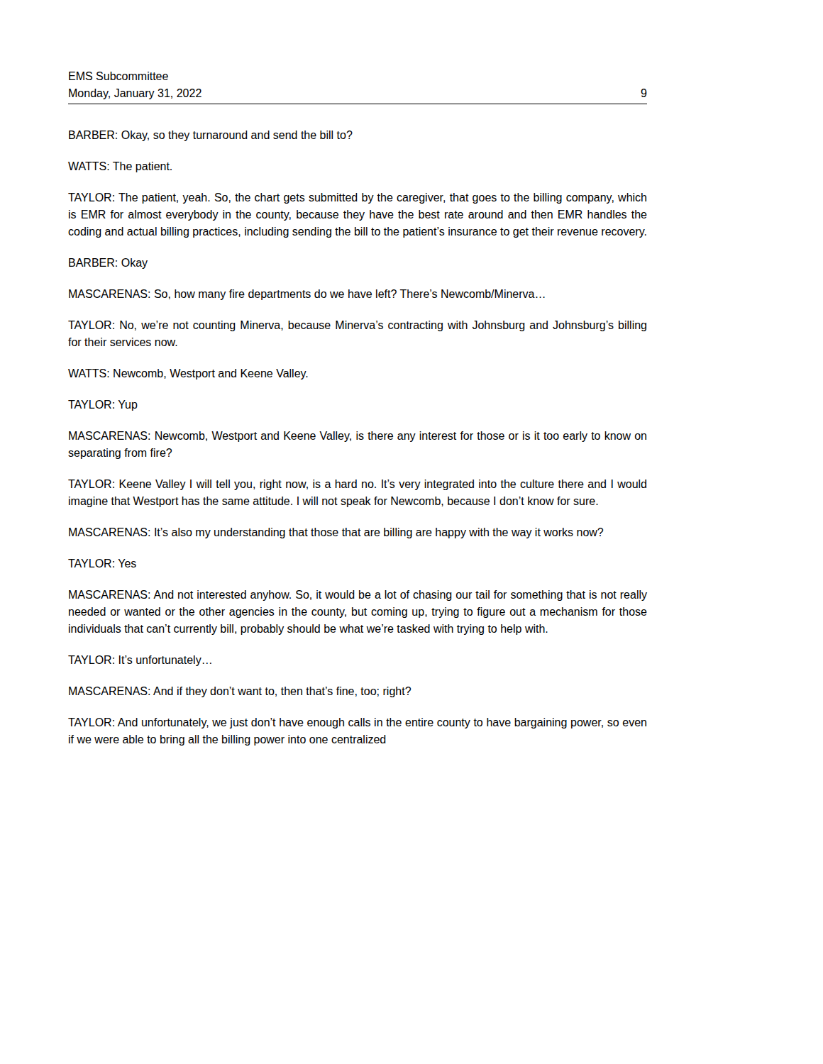EMS Subcommittee
Monday, January 31, 2022
9
BARBER: Okay, so they turnaround and send the bill to?
WATTS: The patient.
TAYLOR: The patient, yeah. So, the chart gets submitted by the caregiver, that goes to the billing company, which is EMR for almost everybody in the county, because they have the best rate around and then EMR handles the coding and actual billing practices, including sending the bill to the patient’s insurance to get their revenue recovery.
BARBER: Okay
MASCARENAS: So, how many fire departments do we have left? There’s Newcomb/Minerva…
TAYLOR: No, we’re not counting Minerva, because Minerva’s contracting with Johnsburg and Johnsburg’s billing for their services now.
WATTS: Newcomb, Westport and Keene Valley.
TAYLOR: Yup
MASCARENAS: Newcomb, Westport and Keene Valley, is there any interest for those or is it too early to know on separating from fire?
TAYLOR: Keene Valley I will tell you, right now, is a hard no. It’s very integrated into the culture there and I would imagine that Westport has the same attitude. I will not speak for Newcomb, because I don’t know for sure.
MASCARENAS: It’s also my understanding that those that are billing are happy with the way it works now?
TAYLOR: Yes
MASCARENAS: And not interested anyhow. So, it would be a lot of chasing our tail for something that is not really needed or wanted or the other agencies in the county, but coming up, trying to figure out a mechanism for those individuals that can’t currently bill, probably should be what we’re tasked with trying to help with.
TAYLOR: It’s unfortunately…
MASCARENAS: And if they don’t want to, then that’s fine, too; right?
TAYLOR: And unfortunately, we just don’t have enough calls in the entire county to have bargaining power, so even if we were able to bring all the billing power into one centralized